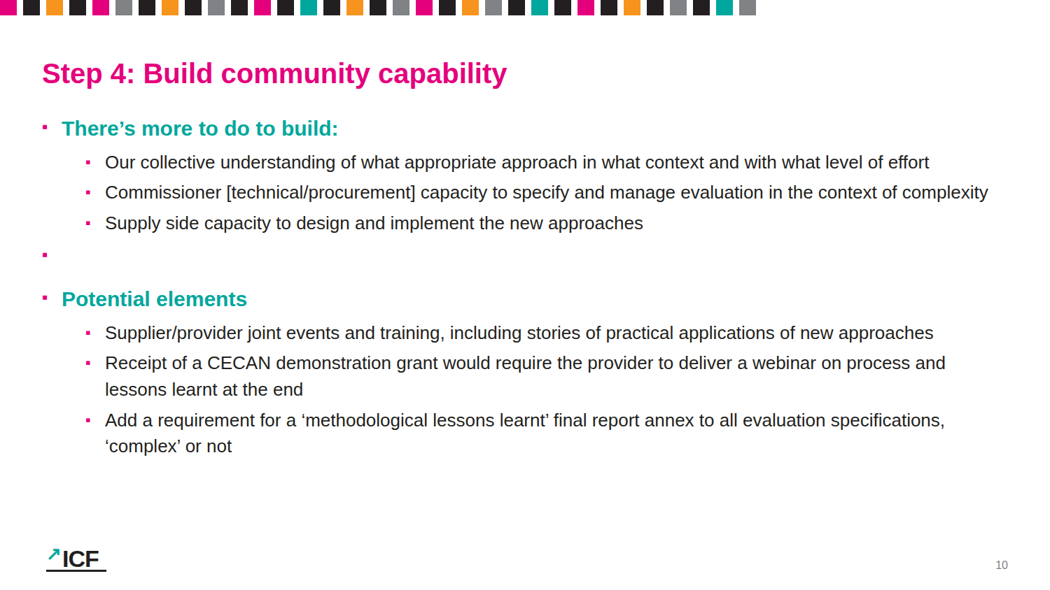Step 4: Build community capability
There’s more to do to build:
Our collective understanding of what appropriate approach in what context and with what level of effort
Commissioner [technical/procurement] capacity to specify and manage evaluation in the context of complexity
Supply side capacity to design and implement the new approaches
Potential elements
Supplier/provider joint events and training, including stories of practical applications of new approaches
Receipt of a CECAN demonstration grant would require the provider to deliver a webinar on process and lessons learnt at the end
Add a requirement for a ‘methodological lessons learnt’ final report annex to all evaluation specifications, ‘complex’ or not
↗ICF
10